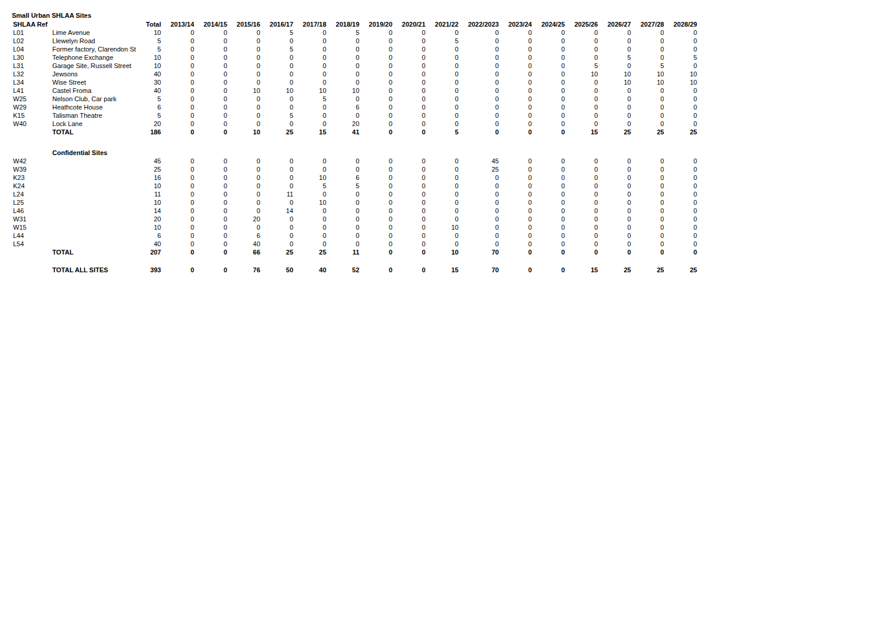Small Urban SHLAA Sites
| SHLAA Ref | | Total | 2013/14 | 2014/15 | 2015/16 | 2016/17 | 2017/18 | 2018/19 | 2019/20 | 2020/21 | 2021/22 | 2022/2023 | 2023/24 | 2024/25 | 2025/26 | 2026/27 | 2027/28 | 2028/29 |
| --- | --- | --- | --- | --- | --- | --- | --- | --- | --- | --- | --- | --- | --- | --- | --- | --- | --- | --- |
| L01 | Lime Avenue | 10 | 0 | 0 | 0 | 5 | 0 | 5 | 0 | 0 | 0 | 0 | 0 | 0 | 0 | 0 | 0 | 0 |
| L02 | Llewelyn Road | 5 | 0 | 0 | 0 | 0 | 0 | 0 | 0 | 0 | 5 | 0 | 0 | 0 | 0 | 0 | 0 | 0 |
| L04 | Former factory, Clarendon St | 5 | 0 | 0 | 0 | 5 | 0 | 0 | 0 | 0 | 0 | 0 | 0 | 0 | 0 | 0 | 0 | 0 |
| L30 | Telephone Exchange | 10 | 0 | 0 | 0 | 0 | 0 | 0 | 0 | 0 | 0 | 0 | 0 | 0 | 0 | 5 | 0 | 5 |
| L31 | Garage Site, Russell Street | 10 | 0 | 0 | 0 | 0 | 0 | 0 | 0 | 0 | 0 | 0 | 0 | 0 | 5 | 0 | 5 | 0 |
| L32 | Jewsons | 40 | 0 | 0 | 0 | 0 | 0 | 0 | 0 | 0 | 0 | 0 | 0 | 0 | 10 | 10 | 10 | 10 |
| L34 | Wise Street | 30 | 0 | 0 | 0 | 0 | 0 | 0 | 0 | 0 | 0 | 0 | 0 | 0 | 0 | 10 | 10 | 10 |
| L41 | Castel Froma | 40 | 0 | 0 | 10 | 10 | 10 | 10 | 0 | 0 | 0 | 0 | 0 | 0 | 0 | 0 | 0 | 0 |
| W25 | Nelson Club, Car park | 5 | 0 | 0 | 0 | 0 | 5 | 0 | 0 | 0 | 0 | 0 | 0 | 0 | 0 | 0 | 0 | 0 |
| W29 | Heathcote House | 6 | 0 | 0 | 0 | 0 | 0 | 6 | 0 | 0 | 0 | 0 | 0 | 0 | 0 | 0 | 0 | 0 |
| K15 | Talisman Theatre | 5 | 0 | 0 | 0 | 5 | 0 | 0 | 0 | 0 | 0 | 0 | 0 | 0 | 0 | 0 | 0 | 0 |
| W40 | Lock Lane | 20 | 0 | 0 | 0 | 0 | 0 | 20 | 0 | 0 | 0 | 0 | 0 | 0 | 0 | 0 | 0 | 0 |
| | TOTAL | 186 | 0 | 0 | 10 | 25 | 15 | 41 | 0 | 0 | 5 | 0 | 0 | 0 | 15 | 25 | 25 | 25 |
| | Confidential Sites | |
| W42 | | 45 | 0 | 0 | 0 | 0 | 0 | 0 | 0 | 0 | 0 | 45 | 0 | 0 | 0 | 0 | 0 | 0 |
| W39 | | 25 | 0 | 0 | 0 | 0 | 0 | 0 | 0 | 0 | 0 | 25 | 0 | 0 | 0 | 0 | 0 | 0 |
| K23 | | 16 | 0 | 0 | 0 | 0 | 10 | 6 | 0 | 0 | 0 | 0 | 0 | 0 | 0 | 0 | 0 | 0 |
| K24 | | 10 | 0 | 0 | 0 | 0 | 5 | 5 | 0 | 0 | 0 | 0 | 0 | 0 | 0 | 0 | 0 | 0 |
| L24 | | 11 | 0 | 0 | 0 | 11 | 0 | 0 | 0 | 0 | 0 | 0 | 0 | 0 | 0 | 0 | 0 | 0 |
| L25 | | 10 | 0 | 0 | 0 | 0 | 10 | 0 | 0 | 0 | 0 | 0 | 0 | 0 | 0 | 0 | 0 | 0 |
| L46 | | 14 | 0 | 0 | 0 | 14 | 0 | 0 | 0 | 0 | 0 | 0 | 0 | 0 | 0 | 0 | 0 | 0 |
| W31 | | 20 | 0 | 0 | 20 | 0 | 0 | 0 | 0 | 0 | 0 | 0 | 0 | 0 | 0 | 0 | 0 | 0 |
| W15 | | 10 | 0 | 0 | 0 | 0 | 0 | 0 | 0 | 0 | 10 | 0 | 0 | 0 | 0 | 0 | 0 | 0 |
| L44 | | 6 | 0 | 0 | 6 | 0 | 0 | 0 | 0 | 0 | 0 | 0 | 0 | 0 | 0 | 0 | 0 | 0 |
| L54 | | 40 | 0 | 0 | 40 | 0 | 0 | 0 | 0 | 0 | 0 | 0 | 0 | 0 | 0 | 0 | 0 | 0 |
| | TOTAL | 207 | 0 | 0 | 66 | 25 | 25 | 11 | 0 | 0 | 10 | 70 | 0 | 0 | 0 | 0 | 0 | 0 |
| | TOTAL ALL SITES | 393 | 0 | 0 | 76 | 50 | 40 | 52 | 0 | 0 | 15 | 70 | 0 | 0 | 15 | 25 | 25 | 25 |